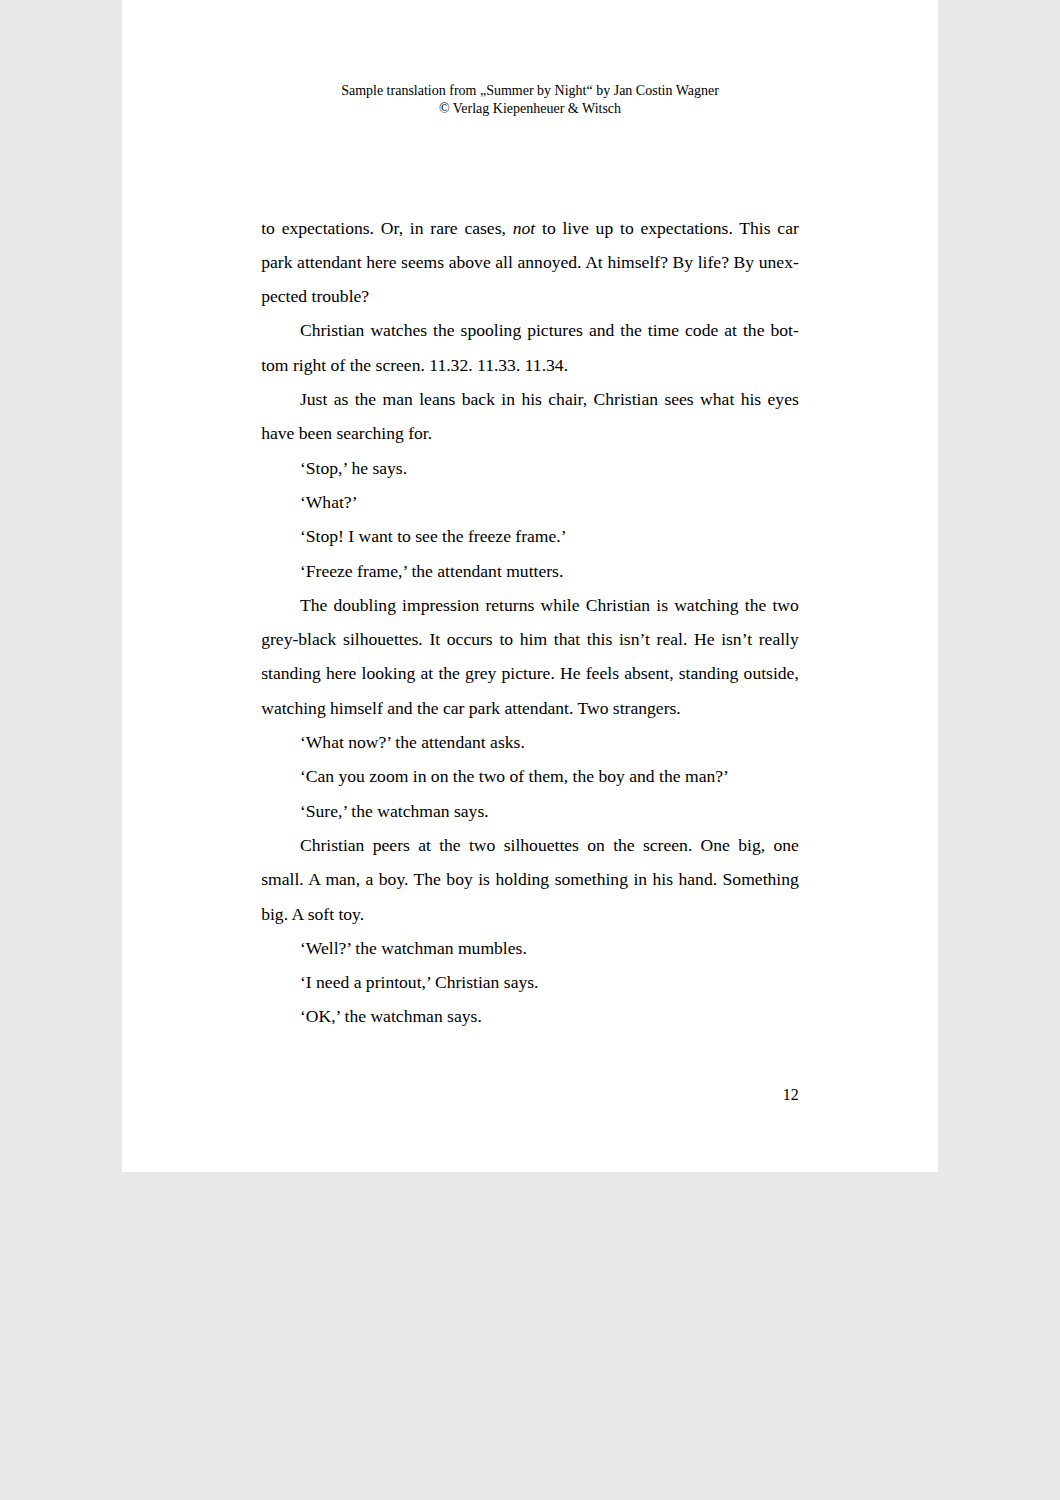Sample translation from „Summer by Night“ by Jan Costin Wagner
© Verlag Kiepenheuer & Witsch
to expectations. Or, in rare cases, not to live up to expectations. This car park attendant here seems above all annoyed. At himself? By life? By unexpected trouble?
Christian watches the spooling pictures and the time code at the bottom right of the screen. 11.32. 11.33. 11.34.
Just as the man leans back in his chair, Christian sees what his eyes have been searching for.
‘Stop,’ he says.
‘What?’
‘Stop! I want to see the freeze frame.’
‘Freeze frame,’ the attendant mutters.
The doubling impression returns while Christian is watching the two grey-black silhouettes. It occurs to him that this isn’t real. He isn’t really standing here looking at the grey picture. He feels absent, standing outside, watching himself and the car park attendant. Two strangers.
‘What now?’ the attendant asks.
‘Can you zoom in on the two of them, the boy and the man?’
‘Sure,’ the watchman says.
Christian peers at the two silhouettes on the screen. One big, one small. A man, a boy. The boy is holding something in his hand. Something big. A soft toy.
‘Well?’ the watchman mumbles.
‘I need a printout,’ Christian says.
‘OK,’ the watchman says.
12